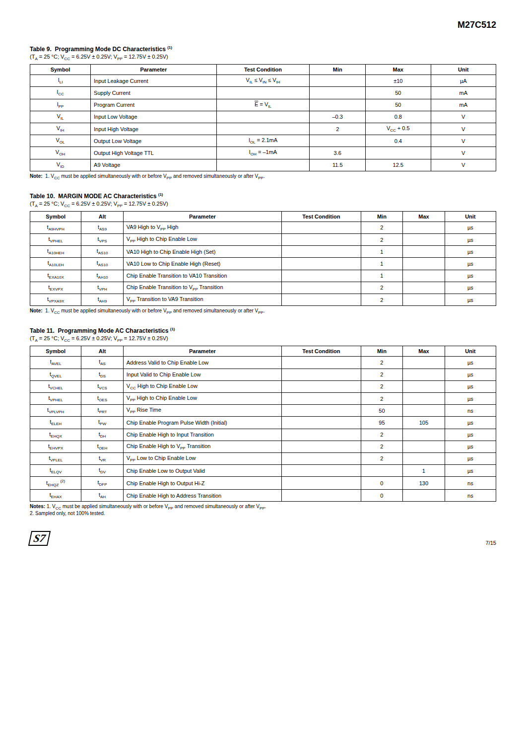M27C512
Table 9. Programming Mode DC Characteristics (1)
(TA = 25 °C; VCC = 6.25V ± 0.25V; VPP = 12.75V ± 0.25V)
| Symbol | Parameter | Test Condition | Min | Max | Unit |
| --- | --- | --- | --- | --- | --- |
| I LI | Input Leakage Current | V IL ≤ V IN ≤ V IH | | ±10 | µA |
| I CC | Supply Current | | | 50 | mA |
| I PP | Program Current | E = V IL | | 50 | mA |
| V IL | Input Low Voltage | | –0.3 | 0.8 | V |
| V IH | Input High Voltage | | 2 | V CC + 0.5 | V |
| V OL | Output Low Voltage | I OL = 2.1mA | | 0.4 | V |
| V OH | Output High Voltage TTL | I OH = –1mA | 3.6 | | V |
| V ID | A9 Voltage | | 11.5 | 12.5 | V |
Note: 1. VCC must be applied simultaneously with or before VPP and removed simultaneously or after VPP.
Table 10. MARGIN MODE AC Characteristics (1)
(TA = 25 °C; VCC = 6.25V ± 0.25V; VPP = 12.75V ± 0.25V)
| Symbol | Alt | Parameter | Test Condition | Min | Max | Unit |
| --- | --- | --- | --- | --- | --- | --- |
| t A9HVPH | t AS9 | VA9 High to V PP High | | 2 | | µs |
| t VPHEL | t VPS | V PP High to Chip Enable Low | | 2 | | µs |
| t A10HEH | t AS10 | VA10 High to Chip Enable High (Set) | | 1 | | µs |
| t A10LEH | t AS10 | VA10 Low to Chip Enable High (Reset) | | 1 | | µs |
| t EXA10X | t AH10 | Chip Enable Transition to VA10 Transition | | 1 | | µs |
| t EXVPX | t VPH | Chip Enable Transition to V PP Transition | | 2 | | µs |
| t VPXA9X | t AH9 | V PP Transition to VA9 Transition | | 2 | | µs |
Note: 1. VCC must be applied simultaneously with or before VPP and removed simultaneously or after VPP.
Table 11. Programming Mode AC Characteristics (1)
(TA = 25 °C; VCC = 6.25V ± 0.25V; VPP = 12.75V ± 0.25V)
| Symbol | Alt | Parameter | Test Condition | Min | Max | Unit |
| --- | --- | --- | --- | --- | --- | --- |
| t AVEL | t AS | Address Valid to Chip Enable Low | | 2 | | µs |
| t QVEL | t DS | Input Valid to Chip Enable Low | | 2 | | µs |
| t VCHEL | t VCS | V CC High to Chip Enable Low | | 2 | | µs |
| t VPHEL | t OES | V PP High to Chip Enable Low | | 2 | | µs |
| t VPLVPH | t PRT | V PP Rise Time | | 50 | | ns |
| t ELEH | t PW | Chip Enable Program Pulse Width (Initial) | | 95 | 105 | µs |
| t EHQX | t DH | Chip Enable High to Input Transition | | 2 | | µs |
| t EHVPX | t OEH | Chip Enable High to V PP Transition | | 2 | | µs |
| t VPLEL | t VR | V PP Low to Chip Enable Low | | 2 | | µs |
| t ELQV | t DV | Chip Enable Low to Output Valid | | | 1 | µs |
| t EHQZ (2) | t DFP | Chip Enable High to Output Hi-Z | | 0 | 130 | ns |
| t EHAX | t AH | Chip Enable High to Address Transition | | 0 | | ns |
Notes: 1. VCC must be applied simultaneously with or before VPP and removed simultaneously or after VPP.
2. Sampled only, not 100% tested.
S7
7/15